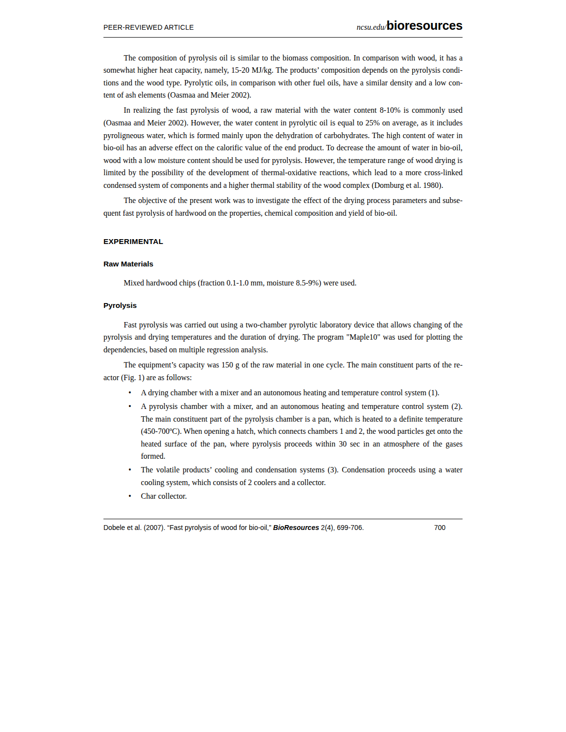PEER-REVIEWED ARTICLE
ncsu.edu/bioresources
The composition of pyrolysis oil is similar to the biomass composition. In comparison with wood, it has a somewhat higher heat capacity, namely, 15-20 MJ/kg. The products’ composition depends on the pyrolysis conditions and the wood type. Pyrolytic oils, in comparison with other fuel oils, have a similar density and a low content of ash elements (Oasmaa and Meier 2002).
In realizing the fast pyrolysis of wood, a raw material with the water content 8-10% is commonly used (Oasmaa and Meier 2002). However, the water content in pyrolytic oil is equal to 25% on average, as it includes pyroligneous water, which is formed mainly upon the dehydration of carbohydrates. The high content of water in bio-oil has an adverse effect on the calorific value of the end product. To decrease the amount of water in bio-oil, wood with a low moisture content should be used for pyrolysis. However, the temperature range of wood drying is limited by the possibility of the development of thermal-oxidative reactions, which lead to a more cross-linked condensed system of components and a higher thermal stability of the wood complex (Domburg et al. 1980).
The objective of the present work was to investigate the effect of the drying process parameters and subsequent fast pyrolysis of hardwood on the properties, chemical composition and yield of bio-oil.
EXPERIMENTAL
Raw Materials
Mixed hardwood chips (fraction 0.1-1.0 mm, moisture 8.5-9%) were used.
Pyrolysis
Fast pyrolysis was carried out using a two-chamber pyrolytic laboratory device that allows changing of the pyrolysis and drying temperatures and the duration of drying. The program "Maple10" was used for plotting the dependencies, based on multiple regression analysis.
The equipment’s capacity was 150 g of the raw material in one cycle. The main constituent parts of the reactor (Fig. 1) are as follows:
A drying chamber with a mixer and an autonomous heating and temperature control system (1).
A pyrolysis chamber with a mixer, and an autonomous heating and temperature control system (2). The main constituent part of the pyrolysis chamber is a pan, which is heated to a definite temperature (450-700ºC). When opening a hatch, which connects chambers 1 and 2, the wood particles get onto the heated surface of the pan, where pyrolysis proceeds within 30 sec in an atmosphere of the gases formed.
The volatile products’ cooling and condensation systems (3). Condensation proceeds using a water cooling system, which consists of 2 coolers and a collector.
Char collector.
Dobele et al. (2007). “Fast pyrolysis of wood for bio-oil,” BioResources 2(4), 699-706.
700